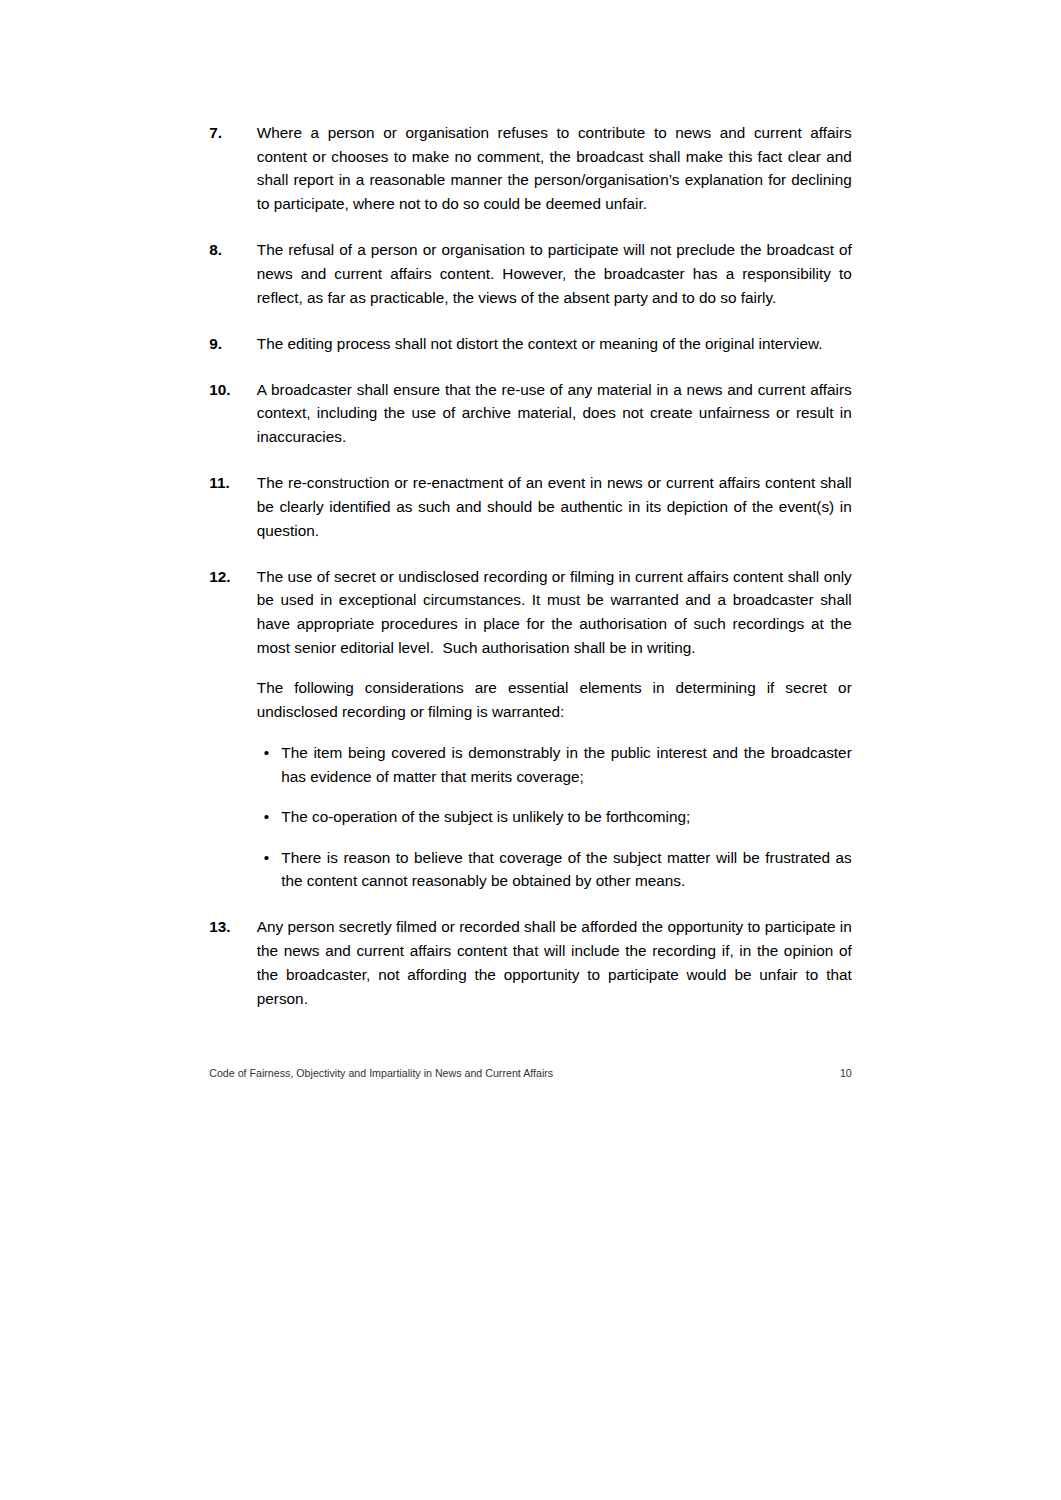7.
Where a person or organisation refuses to contribute to news and current affairs content or chooses to make no comment, the broadcast shall make this fact clear and shall report in a reasonable manner the person/organisation’s explanation for declining to participate, where not to do so could be deemed unfair.
8.
The refusal of a person or organisation to participate will not preclude the broadcast of news and current affairs content. However, the broadcaster has a responsibility to reflect, as far as practicable, the views of the absent party and to do so fairly.
9.
The editing process shall not distort the context or meaning of the original interview.
10.
A broadcaster shall ensure that the re-use of any material in a news and current affairs context, including the use of archive material, does not create unfairness or result in inaccuracies.
11.
The re-construction or re-enactment of an event in news or current affairs content shall be clearly identified as such and should be authentic in its depiction of the event(s) in question.
12.
The use of secret or undisclosed recording or filming in current affairs content shall only be used in exceptional circumstances. It must be warranted and a broadcaster shall have appropriate procedures in place for the authorisation of such recordings at the most senior editorial level. Such authorisation shall be in writing.
The following considerations are essential elements in determining if secret or undisclosed recording or filming is warranted:
The item being covered is demonstrably in the public interest and the broadcaster has evidence of matter that merits coverage;
The co-operation of the subject is unlikely to be forthcoming;
There is reason to believe that coverage of the subject matter will be frustrated as the content cannot reasonably be obtained by other means.
13.
Any person secretly filmed or recorded shall be afforded the opportunity to participate in the news and current affairs content that will include the recording if, in the opinion of the broadcaster, not affording the opportunity to participate would be unfair to that person.
Code of Fairness, Objectivity and Impartiality in News and Current Affairs
10